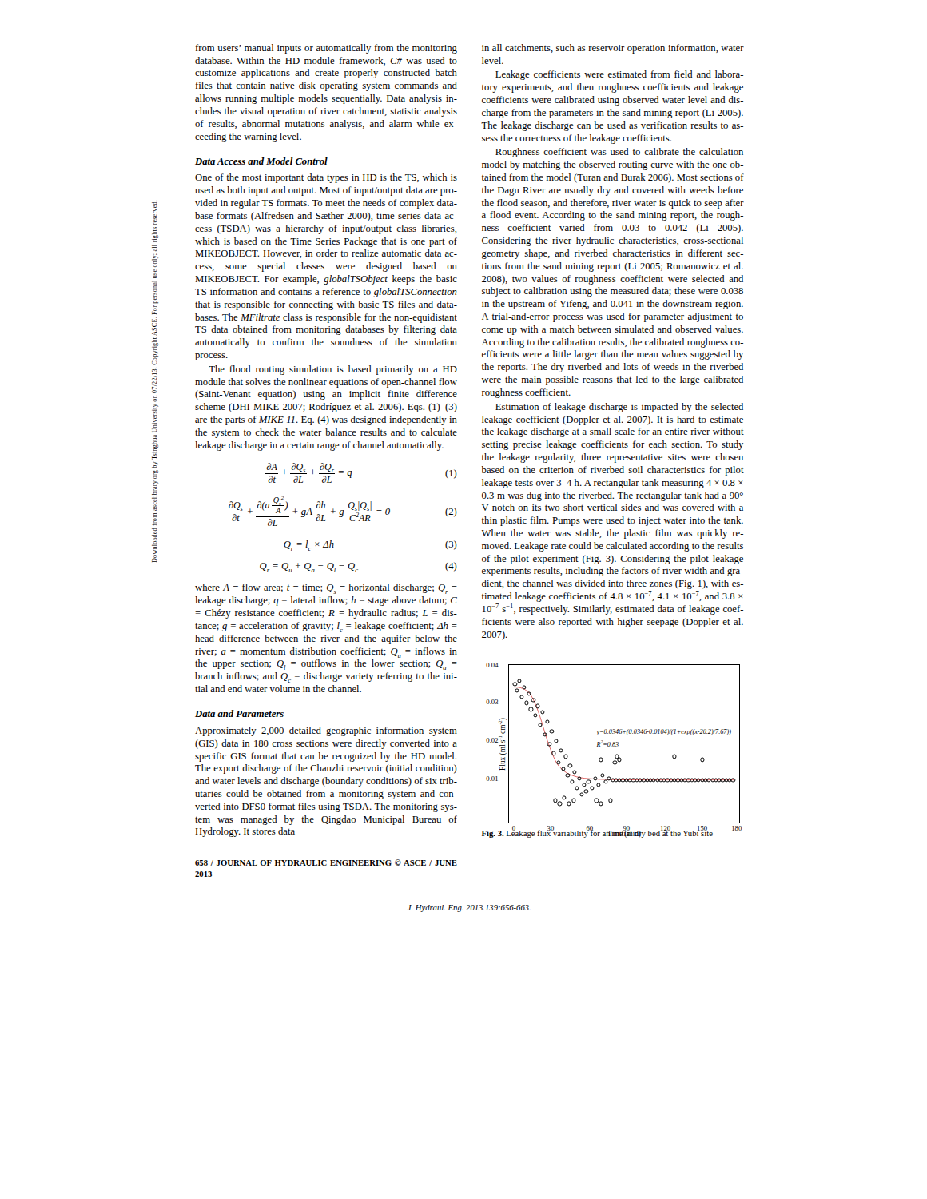Downloaded from ascelibrary.org by Tsinghua University on 07/22/13. Copyright ASCE. For personal use only; all rights reserved.
from users’ manual inputs or automatically from the monitoring database. Within the HD module framework, C# was used to customize applications and create properly constructed batch files that contain native disk operating system commands and allows running multiple models sequentially. Data analysis includes the visual operation of river catchment, statistic analysis of results, abnormal mutations analysis, and alarm while exceeding the warning level.
Data Access and Model Control
One of the most important data types in HD is the TS, which is used as both input and output. Most of input/output data are provided in regular TS formats. To meet the needs of complex database formats (Alfredsen and Sæther 2000), time series data access (TSDA) was a hierarchy of input/output class libraries, which is based on the Time Series Package that is one part of MIKEOBJECT. However, in order to realize automatic data access, some special classes were designed based on MIKEOBJECT. For example, globalTSObject keeps the basic TS information and contains a reference to globalTSConnection that is responsible for connecting with basic TS files and databases. The MFiltrate class is responsible for the non-equidistant TS data obtained from monitoring databases by filtering data automatically to confirm the soundness of the simulation process.
The flood routing simulation is based primarily on a HD module that solves the nonlinear equations of open-channel flow (Saint-Venant equation) using an implicit finite difference scheme (DHI MIKE 2007; Rodríguez et al. 2006). Eqs. (1)–(3) are the parts of MIKE 11. Eq. (4) was designed independently in the system to check the water balance results and to calculate leakage discharge in a certain range of channel automatically.
∂A∂t + ∂Qs∂L + ∂Qr∂L = q (1)
∂Qs∂t + ∂(a Qs2 A)∂L + gA ∂h∂L + g Qs|Qs|C2AR = 0 (2)
Qr = lc × Δh (3)
Qr = Qu + Qa − Ql − Qc (4)
where A = flow area; t = time; Qs = horizontal discharge; Qr = leakage discharge; q = lateral inflow; h = stage above datum; C = Chézy resistance coefficient; R = hydraulic radius; L = distance; g = acceleration of gravity; lc = leakage coefficient; Δh = head difference between the river and the aquifer below the river; a = momentum distribution coefficient; Qu = inflows in the upper section; Ql = outflows in the lower section; Qa = branch inflows; and Qc = discharge variety referring to the initial and end water volume in the channel.
Data and Parameters
Approximately 2,000 detailed geographic information system (GIS) data in 180 cross sections were directly converted into a specific GIS format that can be recognized by the HD model. The export discharge of the Chanzhi reservoir (initial condition) and water levels and discharge (boundary conditions) of six tributaries could be obtained from a monitoring system and converted into DFS0 format files using TSDA. The monitoring system was managed by the Qingdao Municipal Bureau of Hydrology. It stores data
658 / JOURNAL OF HYDRAULIC ENGINEERING © ASCE / JUNE 2013
in all catchments, such as reservoir operation information, water level.
Leakage coefficients were estimated from field and laboratory experiments, and then roughness coefficients and leakage coefficients were calibrated using observed water level and discharge from the parameters in the sand mining report (Li 2005). The leakage discharge can be used as verification results to assess the correctness of the leakage coefficients.
Roughness coefficient was used to calibrate the calculation model by matching the observed routing curve with the one obtained from the model (Turan and Burak 2006). Most sections of the Dagu River are usually dry and covered with weeds before the flood season, and therefore, river water is quick to seep after a flood event. According to the sand mining report, the roughness coefficient varied from 0.03 to 0.042 (Li 2005). Considering the river hydraulic characteristics, cross-sectional geometry shape, and riverbed characteristics in different sections from the sand mining report (Li 2005; Romanowicz et al. 2008), two values of roughness coefficient were selected and subject to calibration using the measured data; these were 0.038 in the upstream of Yifeng, and 0.041 in the downstream region. A trial-and-error process was used for parameter adjustment to come up with a match between simulated and observed values. According to the calibration results, the calibrated roughness coefficients were a little larger than the mean values suggested by the reports. The dry riverbed and lots of weeds in the riverbed were the main possible reasons that led to the large calibrated roughness coefficient.
Estimation of leakage discharge is impacted by the selected leakage coefficient (Doppler et al. 2007). It is hard to estimate the leakage discharge at a small scale for an entire river without setting precise leakage coefficients for each section. To study the leakage regularity, three representative sites were chosen based on the criterion of riverbed soil characteristics for pilot leakage tests over 3–4 h. A rectangular tank measuring 4 × 0.8 × 0.3 m was dug into the riverbed. The rectangular tank had a 90° V notch on its two short vertical sides and was covered with a thin plastic film. Pumps were used to inject water into the tank. When the water was stable, the plastic film was quickly removed. Leakage rate could be calculated according to the results of the pilot experiment (Fig. 3). Considering the pilot leakage experiments results, including the factors of river width and gradient, the channel was divided into three zones (Fig. 1), with estimated leakage coefficients of 4.8 × 10−7, 4.1 × 10−7, and 3.8 × 10−7 s−1, respectively. Similarly, estimated data of leakage coefficients were also reported with higher seepage (Doppler et al. 2007).
Flux (ml s-1 cm-2)
Time (min)
0.04
0.03
0.02
0.01
0
30
60
90
120
150
180
y=0.0346+(0.0346-0.0104)/(1+exp((x-20.2)/7.67))
R2=0.83
Fig. 3. Leakage flux variability for an initial dry bed at the Yubi site
J. Hydraul. Eng. 2013.139:656-663.